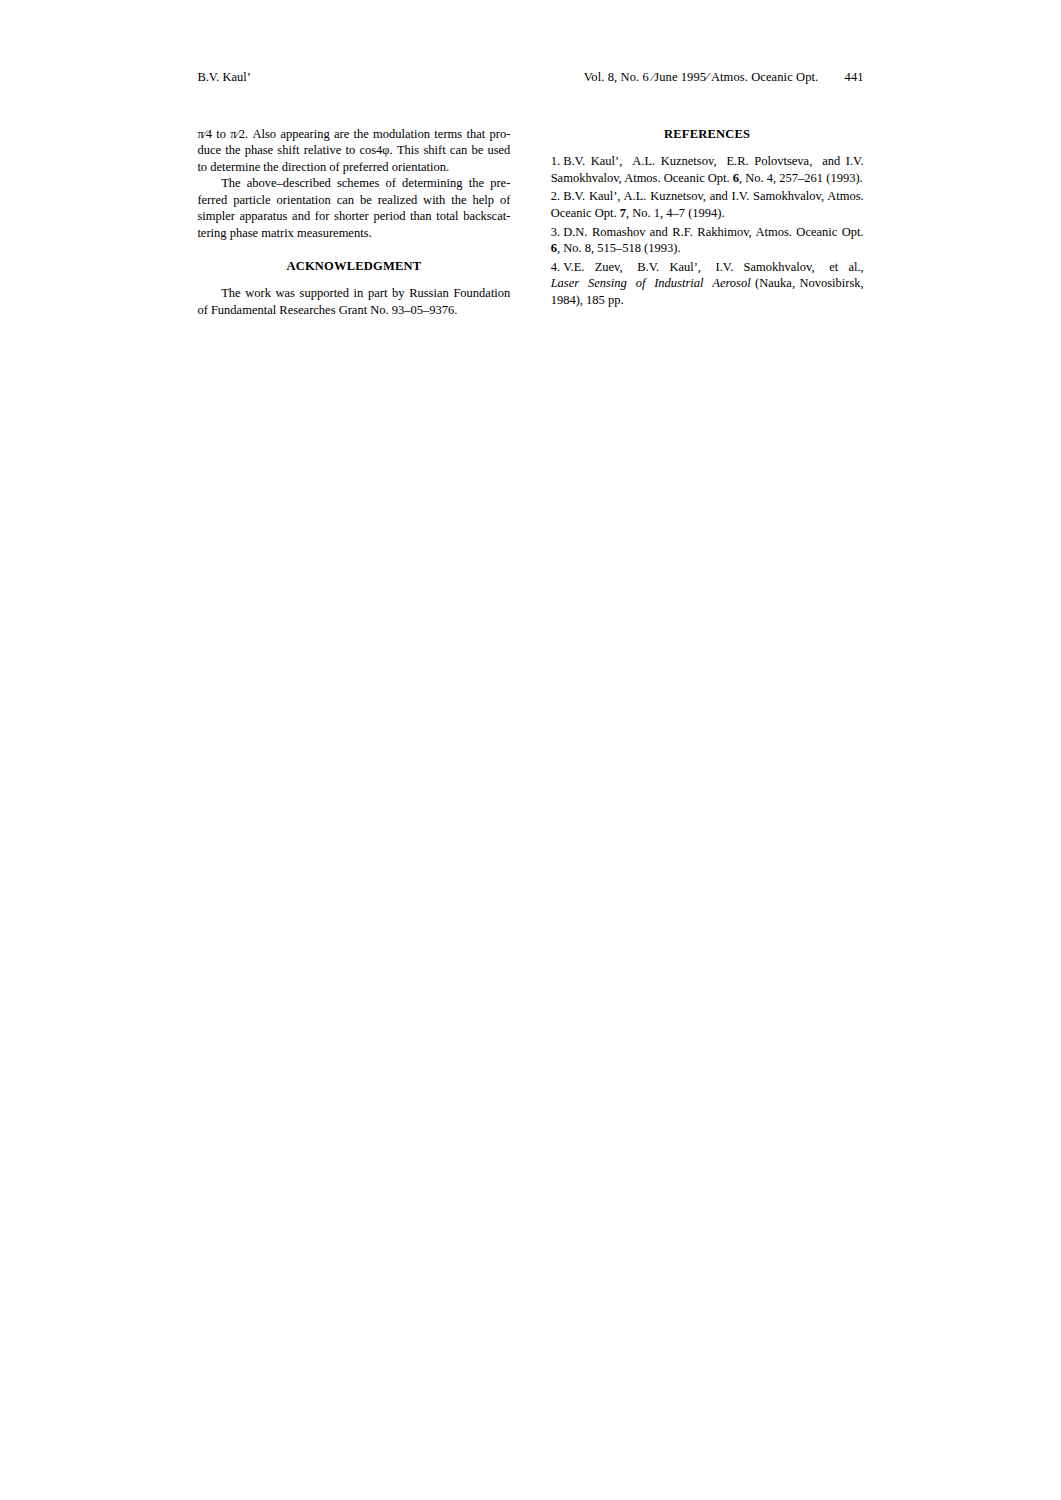B.V. Kaul’
Vol. 8, No. 6 ⁄June 1995⁄ Atmos. Oceanic Opt.441
π⁄4 to π⁄2. Also appearing are the modulation terms that produce the phase shift relative to cos4φ. This shift can be used to determine the direction of preferred orientation.
The above–described schemes of determining the preferred particle orientation can be realized with the help of simpler apparatus and for shorter period than total backscattering phase matrix measurements.
Acknowledgment
The work was supported in part by Russian Foundation of Fundamental Researches Grant No. 93–05–9376.
References
1. B.V. Kaul’, A.L. Kuznetsov, E.R. Polovtseva, and I.V. Samokhvalov, Atmos. Oceanic Opt. 6, No. 4, 257–261 (1993).
2. B.V. Kaul’, A.L. Kuznetsov, and I.V. Samokhvalov, Atmos. Oceanic Opt. 7, No. 1, 4–7 (1994).
3. D.N. Romashov and R.F. Rakhimov, Atmos. Oceanic Opt. 6, No. 8, 515–518 (1993).
4. V.E. Zuev, B.V. Kaul’, I.V. Samokhvalov, et al., Laser Sensing of Industrial Aerosol (Nauka, Novosibirsk, 1984), 185 pp.